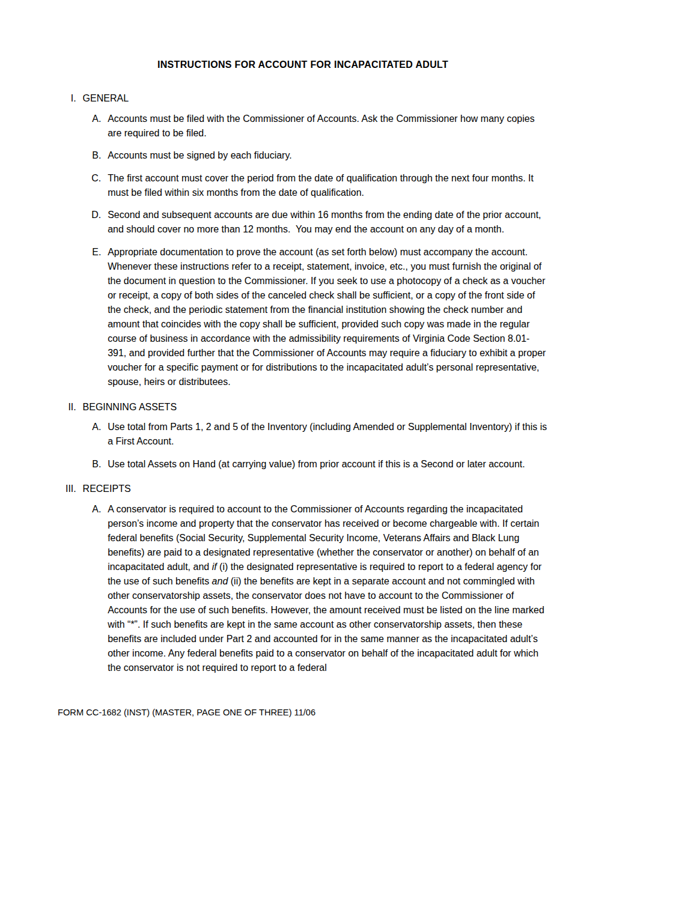INSTRUCTIONS FOR ACCOUNT FOR INCAPACITATED ADULT
GENERAL
Accounts must be filed with the Commissioner of Accounts. Ask the Commissioner how many copies are required to be filed.
Accounts must be signed by each fiduciary.
The first account must cover the period from the date of qualification through the next four months. It must be filed within six months from the date of qualification.
Second and subsequent accounts are due within 16 months from the ending date of the prior account, and should cover no more than 12 months. You may end the account on any day of a month.
Appropriate documentation to prove the account (as set forth below) must accompany the account. Whenever these instructions refer to a receipt, statement, invoice, etc., you must furnish the original of the document in question to the Commissioner. If you seek to use a photocopy of a check as a voucher or receipt, a copy of both sides of the canceled check shall be sufficient, or a copy of the front side of the check, and the periodic statement from the financial institution showing the check number and amount that coincides with the copy shall be sufficient, provided such copy was made in the regular course of business in accordance with the admissibility requirements of Virginia Code Section 8.01-391, and provided further that the Commissioner of Accounts may require a fiduciary to exhibit a proper voucher for a specific payment or for distributions to the incapacitated adult’s personal representative, spouse, heirs or distributees.
BEGINNING ASSETS
Use total from Parts 1, 2 and 5 of the Inventory (including Amended or Supplemental Inventory) if this is a First Account.
Use total Assets on Hand (at carrying value) from prior account if this is a Second or later account.
RECEIPTS
A conservator is required to account to the Commissioner of Accounts regarding the incapacitated person’s income and property that the conservator has received or become chargeable with. If certain federal benefits (Social Security, Supplemental Security Income, Veterans Affairs and Black Lung benefits) are paid to a designated representative (whether the conservator or another) on behalf of an incapacitated adult, and if (i) the designated representative is required to report to a federal agency for the use of such benefits and (ii) the benefits are kept in a separate account and not commingled with other conservatorship assets, the conservator does not have to account to the Commissioner of Accounts for the use of such benefits. However, the amount received must be listed on the line marked with “*”. If such benefits are kept in the same account as other conservatorship assets, then these benefits are included under Part 2 and accounted for in the same manner as the incapacitated adult’s other income. Any federal benefits paid to a conservator on behalf of the incapacitated adult for which the conservator is not required to report to a federal
FORM CC-1682 (INST) (MASTER, PAGE ONE OF THREE) 11/06